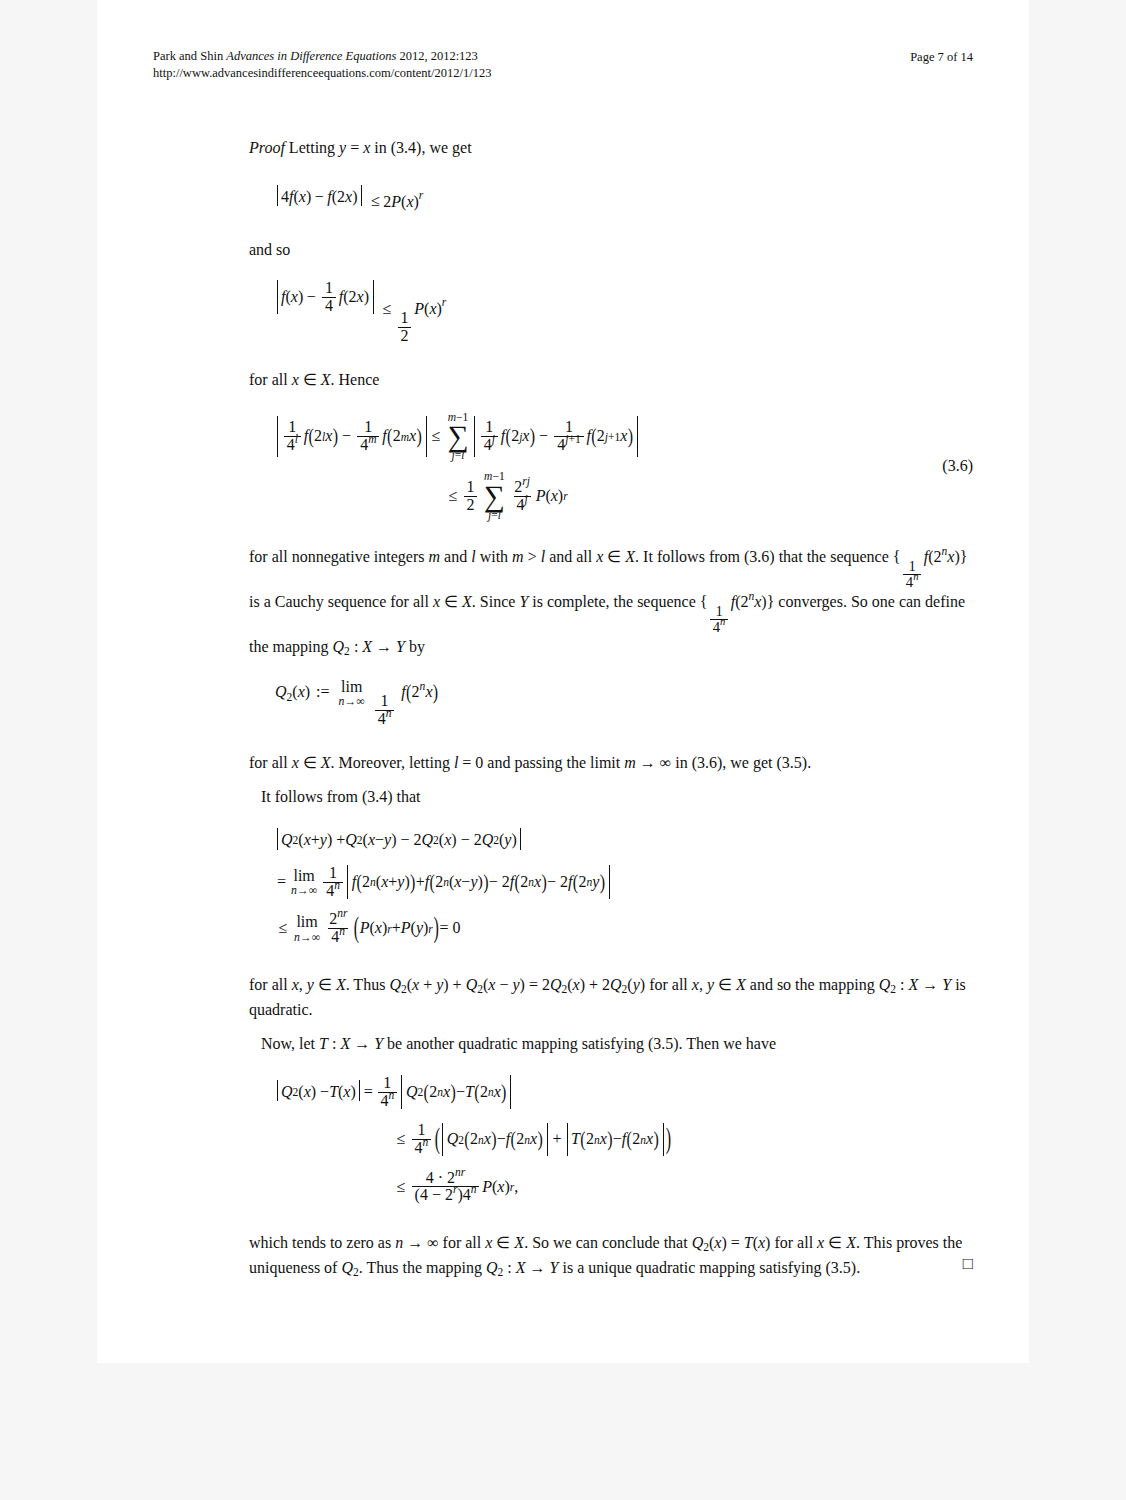Park and Shin Advances in Difference Equations 2012, 2012:123
http://www.advancesindifferenceequations.com/content/2012/1/123
Page 7 of 14
Proof Letting y = x in (3.4), we get
4 f(x)−f(2 x) ≤2 P(x)r
and so
f(x)−14 f(2 x) ≤12 P(x)r
for all x ∈ X. Hence
14l f(2lx)−14m f(2mx) ≤ m−1∑j=l 14j f(2jx)−14j+1 f(2j+1x)
≤ 12 m−1∑j=l 2rj 4j P(x)r
(3.6)
for all nonnegative integers m and l with m > l and all x ∈ X. It follows from (3.6) that the sequence {14n f(2nx)} is a Cauchy sequence for all x ∈ X. Since Y is complete, the sequence {14n f(2nx)} converges. So one can define the mapping Q2 : X → Y by
Q2(x) := lim n→∞ 14n f(2nx)
for all x ∈ X. Moreover, letting l = 0 and passing the limit m → ∞ in (3.6), we get (3.5).
It follows from (3.4) that
Q2(x + y) + Q2(x − y) − 2Q2(x) − 2Q2(y)
= lim n→∞ 14n f(2n(x + y)) + f(2n(x − y)) − 2f(2nx) − 2f(2ny)
≤ lim n→∞ 2nr 4n (P(x)r + P(y)r) = 0
for all x, y ∈ X. Thus Q2(x + y) + Q2(x − y) = 2Q2(x) + 2Q2(y) for all x, y ∈ X and so the mapping Q2 : X → Y is quadratic.
Now, let T : X → Y be another quadratic mapping satisfying (3.5). Then we have
Q2(x) − T(x) = 14n Q2(2nx) − T(2nx)
≤ 14n ( Q2(2nx) −f(2nx) + T(2nx) −f(2nx))
≤ 4 · 2nr(4 − 2r)4n P(x)r,
which tends to zero as n → ∞ for all x ∈ X. So we can conclude that Q2(x) = T(x) for all x ∈ X. This proves the uniqueness of Q2. Thus the mapping Q2 : X → Y is a unique quadratic mapping satisfying (3.5).□